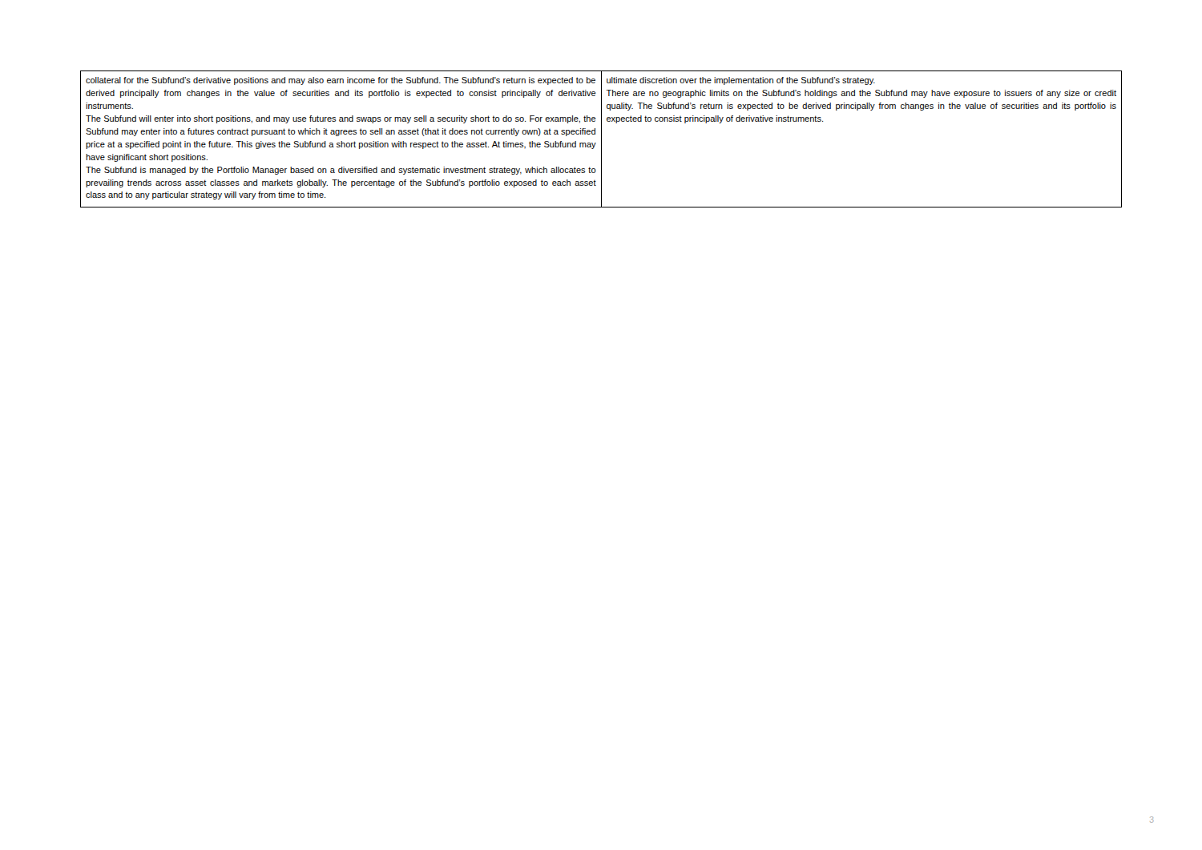| collateral for the Subfund’s derivative positions and may also earn income for the Subfund. The Subfund's return is expected to be derived principally from changes in the value of securities and its portfolio is expected to consist principally of derivative instruments. The Subfund will enter into short positions, and may use futures and swaps or may sell a security short to do so. For example, the Subfund may enter into a futures contract pursuant to which it agrees to sell an asset (that it does not currently own) at a specified price at a specified point in the future. This gives the Subfund a short position with respect to the asset. At times, the Subfund may have significant short positions. The Subfund is managed by the Portfolio Manager based on a diversified and systematic investment strategy, which allocates to prevailing trends across asset classes and markets globally. The percentage of the Subfund’s portfolio exposed to each asset class and to any particular strategy will vary from time to time. | ultimate discretion over the implementation of the Subfund’s strategy. There are no geographic limits on the Subfund’s holdings and the Subfund may have exposure to issuers of any size or credit quality. The Subfund’s return is expected to be derived principally from changes in the value of securities and its portfolio is expected to consist principally of derivative instruments. |
3